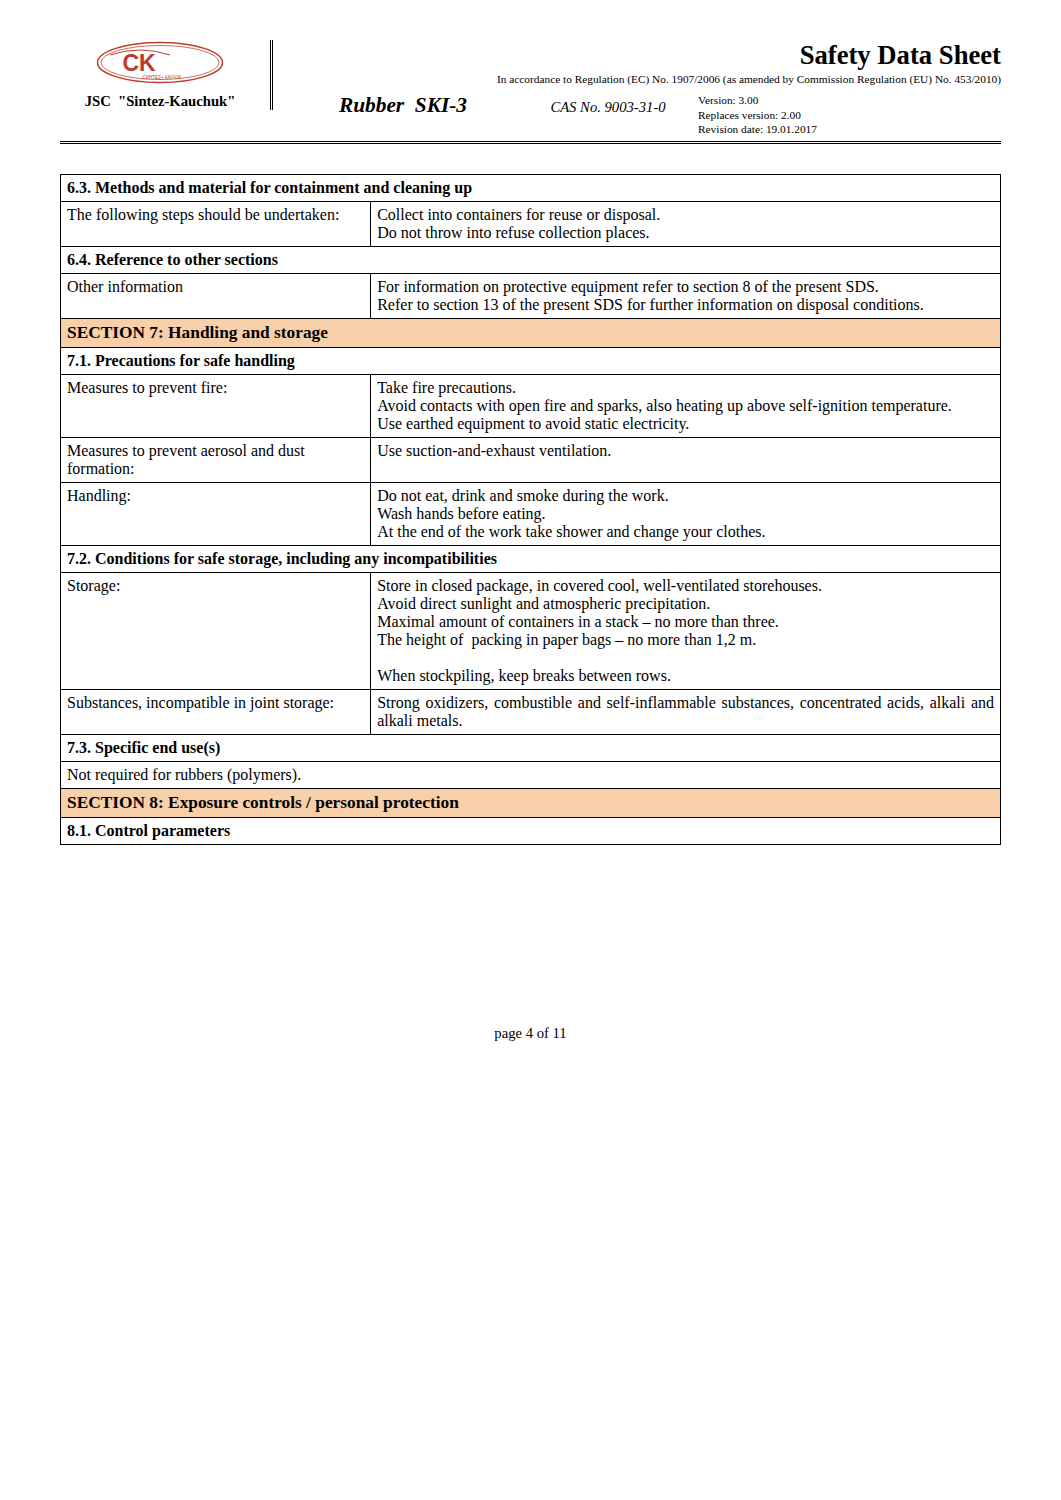CK СИНТЕЗ • КАУЧУК
JSC "Sintez-Kauchuk"
Safety Data Sheet
In accordance to Regulation (EC) No. 1907/2006 (as amended by Commission Regulation (EU) No. 453/2010)
Rubber SKI-3
CAS No. 9003-31-0
Version: 3.00
Replaces version: 2.00
Revision date: 19.01.2017
| 6.3. Methods and material for containment and cleaning up |
| The following steps should be undertaken: | Collect into containers for reuse or disposal. Do not throw into refuse collection places. |
| 6.4. Reference to other sections |
| Other information | For information on protective equipment refer to section 8 of the present SDS. Refer to section 13 of the present SDS for further information on disposal conditions. |
| SECTION 7: Handling and storage |
| 7.1. Precautions for safe handling |
| Measures to prevent fire: | Take fire precautions. Avoid contacts with open fire and sparks, also heating up above self-ignition temperature. Use earthed equipment to avoid static electricity. |
| Measures to prevent aerosol and dust formation: | Use suction-and-exhaust ventilation. |
| Handling: | Do not eat, drink and smoke during the work. Wash hands before eating. At the end of the work take shower and change your clothes. |
| 7.2. Conditions for safe storage, including any incompatibilities |
| Storage: | Store in closed package, in covered cool, well-ventilated storehouses. Avoid direct sunlight and atmospheric precipitation. Maximal amount of containers in a stack – no more than three. The height of packing in paper bags – no more than 1,2 m. When stockpiling, keep breaks between rows. |
| Substances, incompatible in joint storage: | Strong oxidizers, combustible and self-inflammable substances, concentrated acids, alkali and alkali metals. |
| 7.3. Specific end use(s) |
| Not required for rubbers (polymers). |
| SECTION 8: Exposure controls / personal protection |
| 8.1. Control parameters |
page 4 of 11